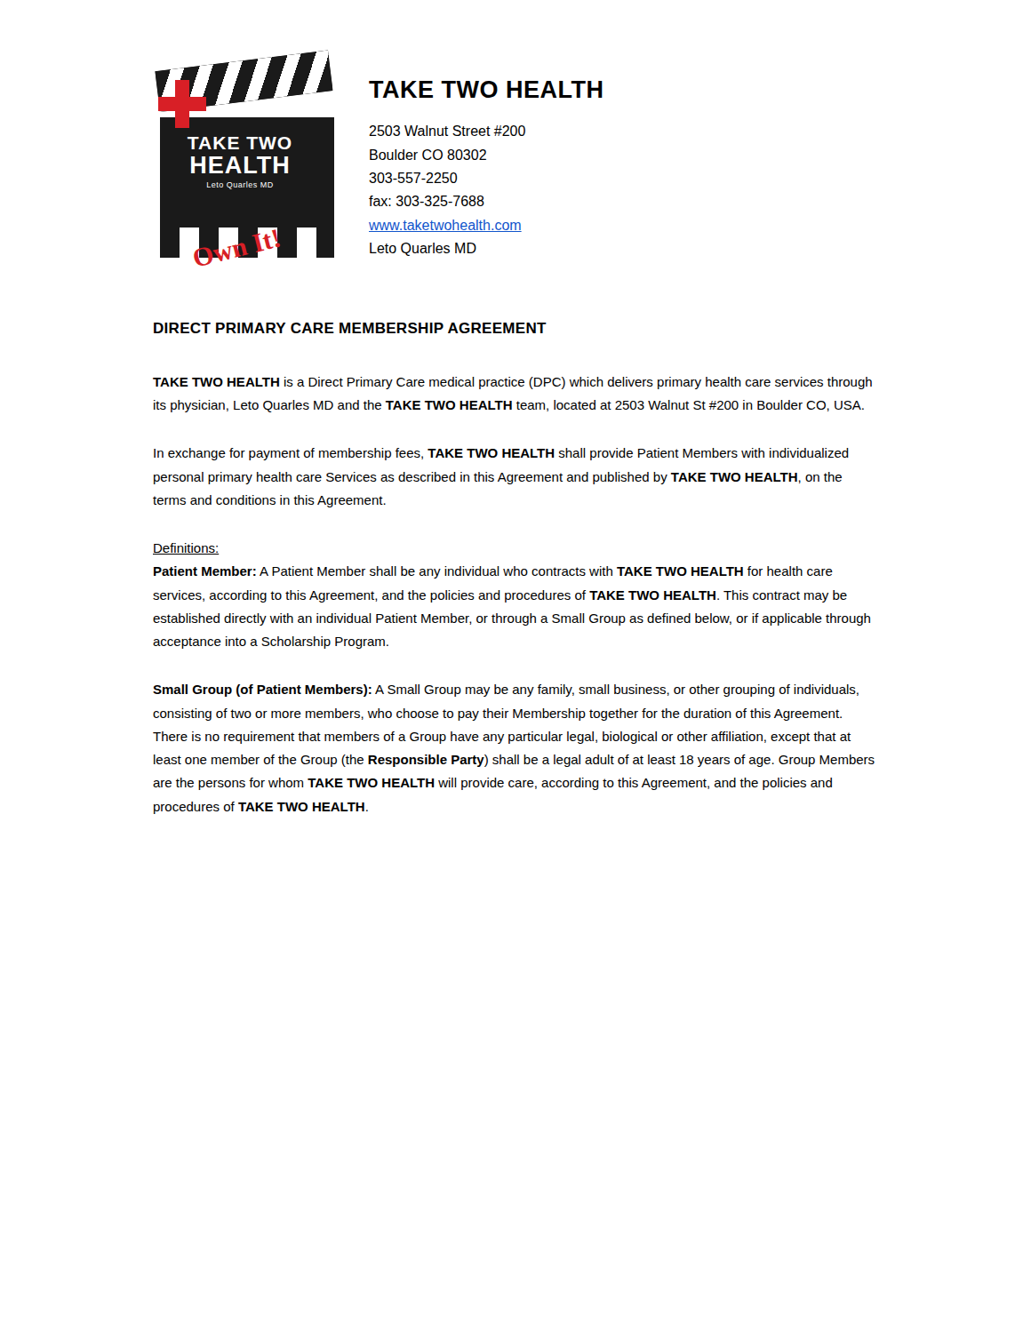TAKE TWO HEALTH Leto Quarles MD
Own It!
TAKE TWO HEALTH
2503 Walnut Street #200
Boulder CO 80302
303-557-2250
fax: 303-325-7688
www.taketwohealth.com
Leto Quarles MD
DIRECT PRIMARY CARE MEMBERSHIP AGREEMENT
TAKE TWO HEALTH is a Direct Primary Care medical practice (DPC) which delivers primary health care services through its physician, Leto Quarles MD and the TAKE TWO HEALTH team, located at 2503 Walnut St #200 in Boulder CO, USA.
In exchange for payment of membership fees, TAKE TWO HEALTH shall provide Patient Members with individualized personal primary health care Services as described in this Agreement and published by TAKE TWO HEALTH, on the terms and conditions in this Agreement.
Definitions:
Patient Member: A Patient Member shall be any individual who contracts with TAKE TWO HEALTH for health care services, according to this Agreement, and the policies and procedures of TAKE TWO HEALTH. This contract may be established directly with an individual Patient Member, or through a Small Group as defined below, or if applicable through acceptance into a Scholarship Program.
Small Group (of Patient Members): A Small Group may be any family, small business, or other grouping of individuals, consisting of two or more members, who choose to pay their Membership together for the duration of this Agreement. There is no requirement that members of a Group have any particular legal, biological or other affiliation, except that at least one member of the Group (the Responsible Party) shall be a legal adult of at least 18 years of age. Group Members are the persons for whom TAKE TWO HEALTH will provide care, according to this Agreement, and the policies and procedures of TAKE TWO HEALTH.